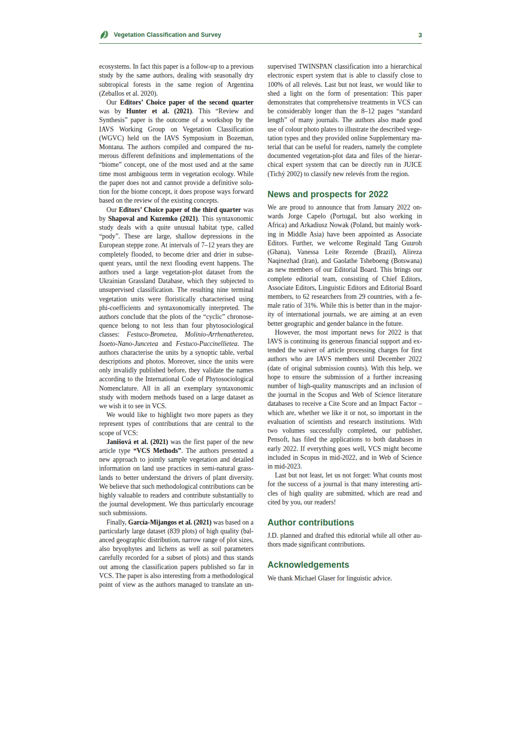Vegetation Classification and Survey
3
ecosystems. In fact this paper is a follow-up to a previous study by the same authors, dealing with seasonally dry subtropical forests in the same region of Argentina (Zeballos et al. 2020).
Our Editors’ Choice paper of the second quarter was by Hunter et al. (2021). This “Review and Synthesis” paper is the outcome of a workshop by the IAVS Working Group on Vegetation Classification (WGVC) held on the IAVS Symposium in Bozeman, Montana. The authors compiled and compared the numerous different definitions and implementations of the “biome” concept, one of the most used and at the same time most ambiguous term in vegetation ecology. While the paper does not and cannot provide a definitive solution for the biome concept, it does propose ways forward based on the review of the existing concepts.
Our Editors’ Choice paper of the third quarter was by Shapoval and Kuzemko (2021). This syntaxonomic study deals with a quite unusual habitat type, called “pody”. These are large, shallow depressions in the European steppe zone. At intervals of 7–12 years they are completely flooded, to become drier and drier in subsequent years, until the next flooding event happens. The authors used a large vegetation-plot dataset from the Ukrainian Grassland Database, which they subjected to unsupervised classification. The resulting nine terminal vegetation units were floristically characterised using phi-coefficients and syntaxonomically interpreted. The authors conclude that the plots of the “cyclic” chronosequence belong to not less than four phytosociological classes: Festuco-Brometea, Molinio-Arrhenatheretea, Isoeto-Nano-Juncetea and Festuco-Puccinellietea. The authors characterise the units by a synoptic table, verbal descriptions and photos. Moreover, since the units were only invalidly published before, they validate the names according to the International Code of Phytosociological Nomenclature. All in all an exemplary syntaxonomic study with modern methods based on a large dataset as we wish it to see in VCS.
We would like to highlight two more papers as they represent types of contributions that are central to the scope of VCS:
Janišová et al. (2021) was the first paper of the new article type “VCS Methods”. The authors presented a new approach to jointly sample vegetation and detailed information on land use practices in semi-natural grasslands to better understand the drivers of plant diversity. We believe that such methodological contributions can be highly valuable to readers and contribute substantially to the journal development. We thus particularly encourage such submissions.
Finally, García-Mijangos et al. (2021) was based on a particularly large dataset (839 plots) of high quality (balanced geographic distribution, narrow range of plot sizes, also bryophytes and lichens as well as soil parameters carefully recorded for a subset of plots) and thus stands out among the classification papers published so far in VCS. The paper is also interesting from a methodological point of view as the authors managed to translate an unsupervised TWINSPAN classification into a hierarchical electronic expert system that is able to classify close to 100% of all relevés. Last but not least, we would like to shed a light on the form of presentation: This paper demonstrates that comprehensive treatments in VCS can be considerably longer than the 8–12 pages “standard length” of many journals. The authors also made good use of colour photo plates to illustrate the described vegetation types and they provided online Supplementary material that can be useful for readers, namely the complete documented vegetation-plot data and files of the hierarchical expert system that can be directly run in JUICE (Tichý 2002) to classify new relevés from the region.
News and prospects for 2022
We are proud to announce that from January 2022 onwards Jorge Capelo (Portugal, but also working in Africa) and Arkadiusz Nowak (Poland, but mainly working in Middle Asia) have been appointed as Associate Editors. Further, we welcome Reginald Tang Guuroh (Ghana), Vanessa Leite Rezende (Brazil), Alireza Naqinezhad (Iran), and Gaolathe Tsheboeng (Botswana) as new members of our Editorial Board. This brings our complete editorial team, consisting of Chief Editors, Associate Editors, Linguistic Editors and Editorial Board members, to 62 researchers from 29 countries, with a female ratio of 31%. While this is better than in the majority of international journals, we are aiming at an even better geographic and gender balance in the future.
However, the most important news for 2022 is that IAVS is continuing its generous financial support and extended the waiver of article processing charges for first authors who are IAVS members until December 2022 (date of original submission counts). With this help, we hope to ensure the submission of a further increasing number of high-quality manuscripts and an inclusion of the journal in the Scopus and Web of Science literature databases to receive a Cite Score and an Impact Factor – which are, whether we like it or not, so important in the evaluation of scientists and research institutions. With two volumes successfully completed, our publisher, Pensoft, has filed the applications to both databases in early 2022. If everything goes well, VCS might become included in Scopus in mid-2022, and in Web of Science in mid-2023.
Last but not least, let us not forget: What counts most for the success of a journal is that many interesting articles of high quality are submitted, which are read and cited by you, our readers!
Author contributions
J.D. planned and drafted this editorial while all other authors made significant contributions.
Acknowledgements
We thank Michael Glaser for linguistic advice.